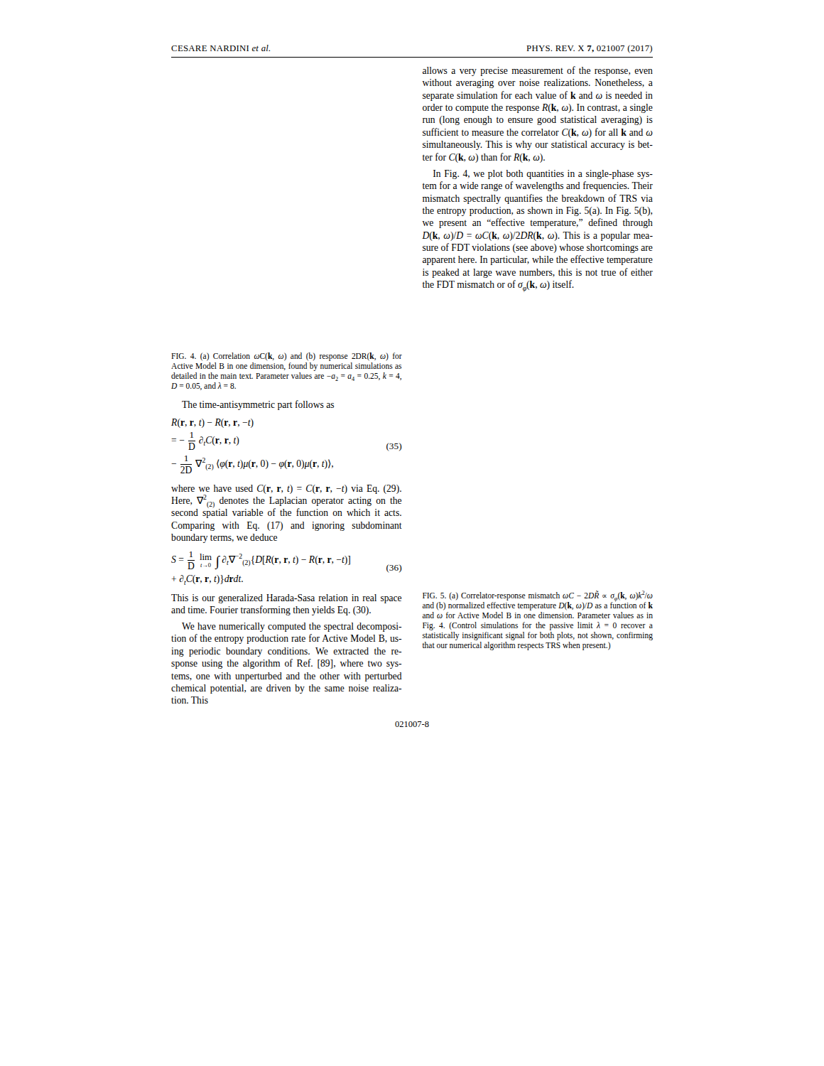CESARE NARDINI et al.
PHYS. REV. X 7, 021007 (2017)
FIG. 4. (a) Correlation ω C(k, ω) and (b) response 2DR(k, ω) for Active Model B in one dimension, found by numerical simulations as detailed in the main text. Parameter values are −a2 = a4 = 0.25, k = 4, D = 0.05, and λ = 8.
The time-antisymmetric part follows as
R(r, r, t) − R(r, r, −t) = − 1 D ∂tC(r, r, t) − 12D ∇2(2) ⟨φ(r, t)μ(r, 0) − φ(r, 0)μ(r, t)⟩,
(35)
where we have used C(r, r, t) = C(r, r, −t) via Eq. (29). Here, ∇2(2) denotes the Laplacian operator acting on the second spatial variable of the function on which it acts. Comparing with Eq. (17) and ignoring subdominant boundary terms, we deduce
S = 1 D lim t→0 ∫ ∂t∇−2(2){D[R(r, r, t) − R(r, r, −t)] + ∂tC(r, r, t)}drdt.
(36)
This is our generalized Harada-Sasa relation in real space and time. Fourier transforming then yields Eq. (30).
We have numerically computed the spectral decomposition of the entropy production rate for Active Model B, using periodic boundary conditions. We extracted the response using the algorithm of Ref. [89], where two systems, one with unperturbed and the other with perturbed chemical potential, are driven by the same noise realization. This
allows a very precise measurement of the response, even without averaging over noise realizations. Nonetheless, a separate simulation for each value of k and ω is needed in order to compute the response R(k, ω). In contrast, a single run (long enough to ensure good statistical averaging) is sufficient to measure the correlator C(k, ω) for all k and ω simultaneously. This is why our statistical accuracy is better for C(k, ω) than for R(k, ω).
In Fig. 4, we plot both quantities in a single-phase system for a wide range of wavelengths and frequencies. Their mismatch spectrally quantifies the breakdown of TRS via the entropy production, as shown in Fig. 5(a). In Fig. 5(b), we present an “effective temperature,” defined through D(k, ω)/D = ωC(k, ω)/2DR(k, ω). This is a popular measure of FDT violations (see above) whose shortcomings are apparent here. In particular, while the effective temperature is peaked at large wave numbers, this is not true of either the FDT mismatch or of σφ(k, ω) itself.
FIG. 5. (a) Correlator-response mismatch ωC − 2DR̃ ∝ σφ(k, ω)k2/ω and (b) normalized effective temperature D(k, ω)/D as a function of k and ω for Active Model B in one dimension. Parameter values as in Fig. 4. (Control simulations for the passive limit λ = 0 recover a statistically insignificant signal for both plots, not shown, confirming that our numerical algorithm respects TRS when present.)
021007-8